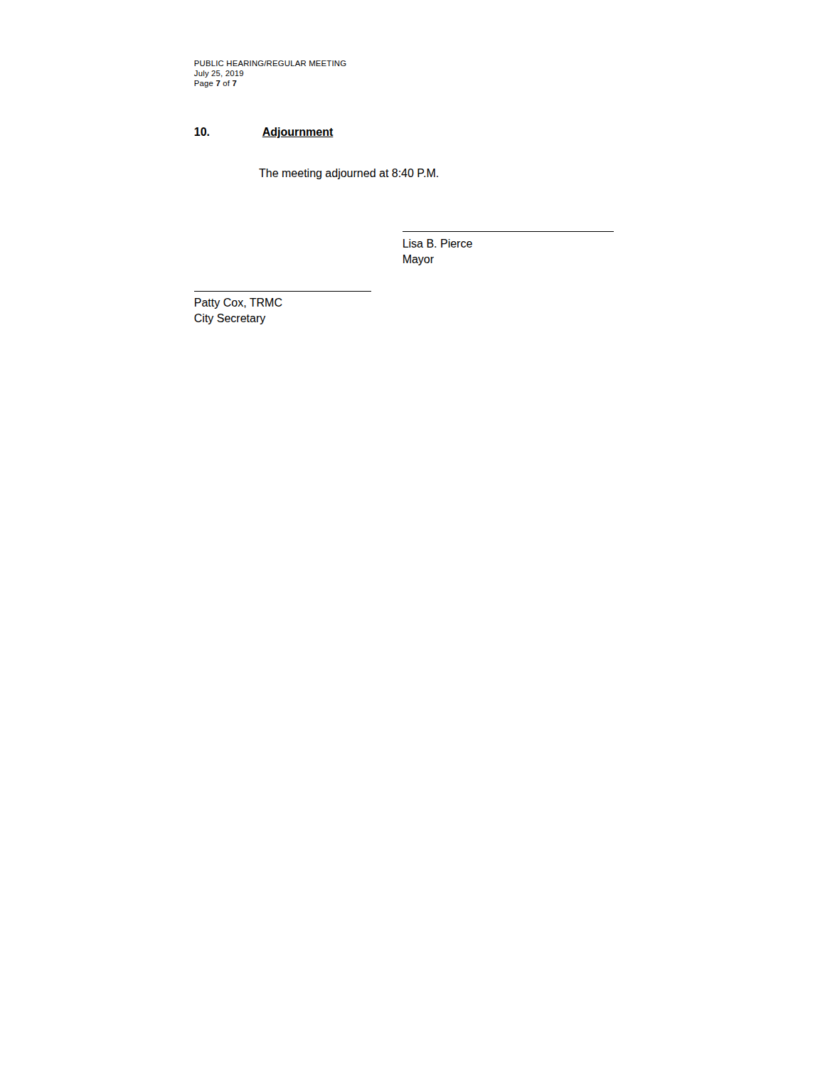PUBLIC HEARING/REGULAR MEETING
July 25, 2019
Page 7 of 7
10. Adjournment
The meeting adjourned at 8:40 P.M.
Lisa B. Pierce
Mayor
Patty Cox, TRMC
City Secretary